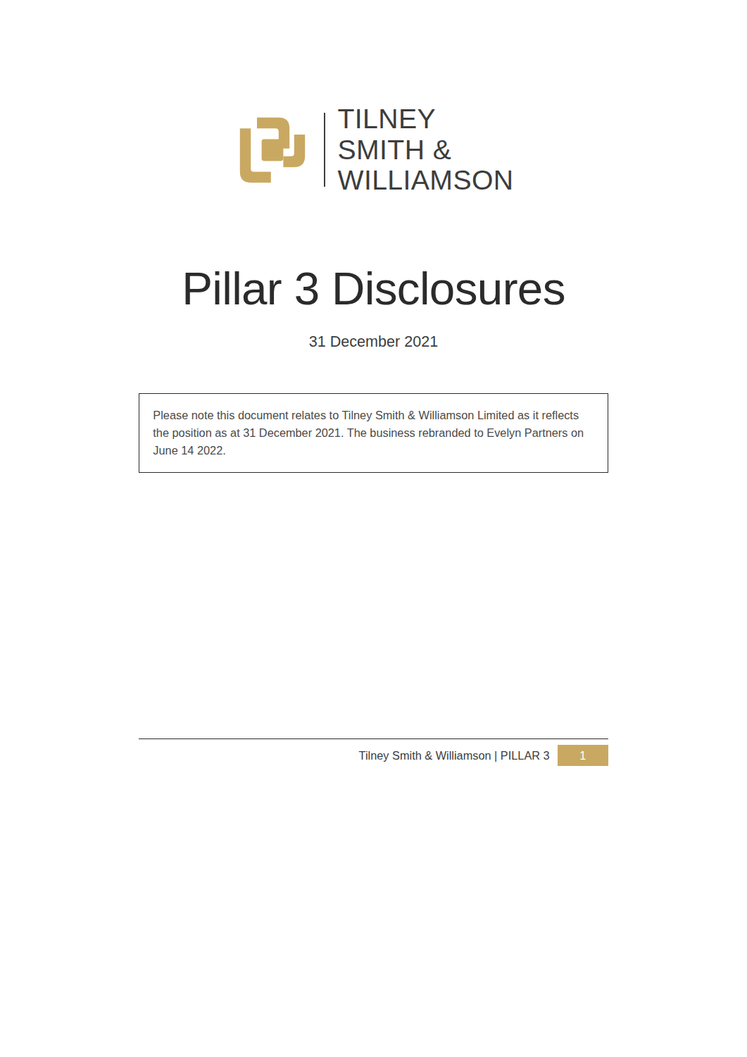TILNEY
SMITH &
WILLIAMSON
Pillar 3 Disclosures
31 December 2021
Please note this document relates to Tilney Smith & Williamson Limited as it reflects the position as at 31 December 2021. The business rebranded to Evelyn Partners on June 14 2022.
Tilney Smith & Williamson | PILLAR 3
1